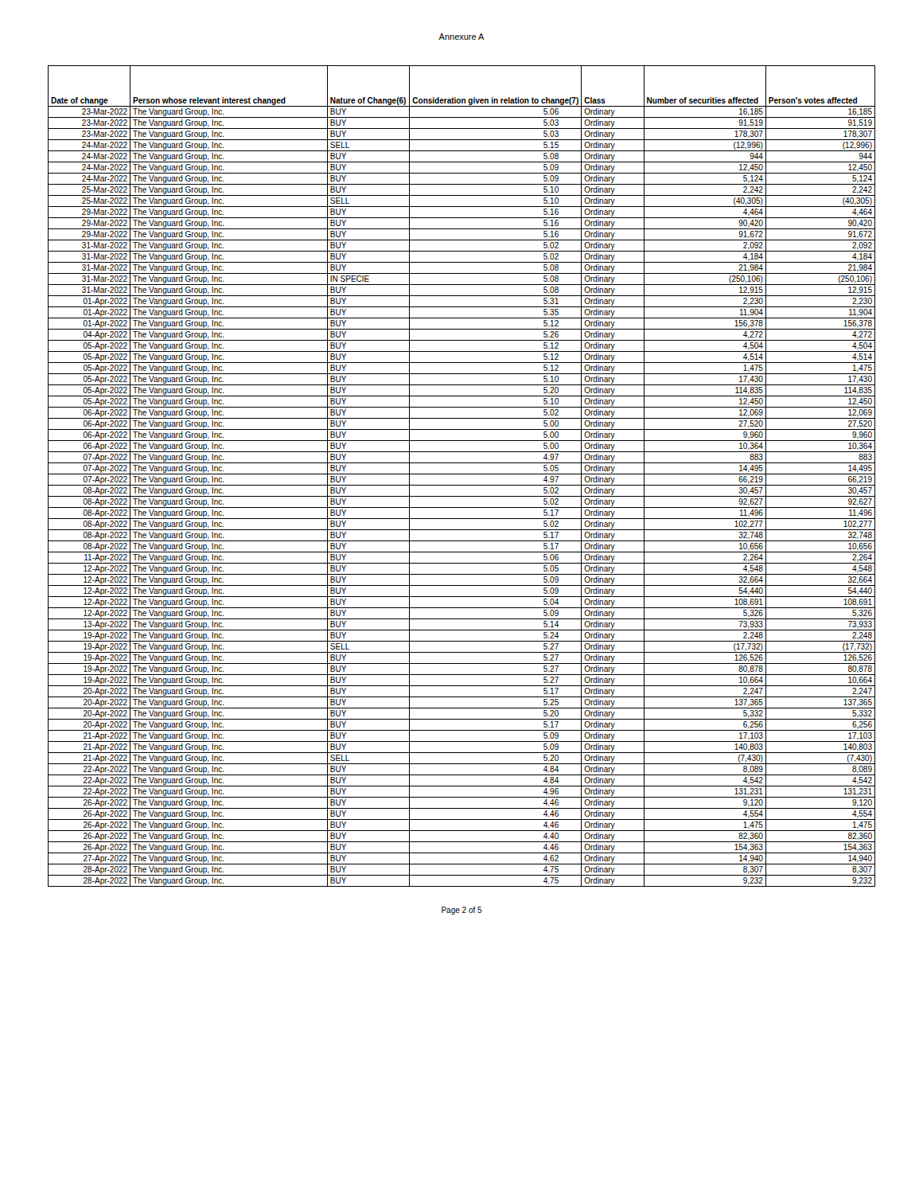Annexure A
| Date of change | Person whose relevant interest changed | Nature of Change(6) | Consideration given in relation to change(7) | Class | Number of securities affected | Person's votes affected |
| --- | --- | --- | --- | --- | --- | --- |
| 23-Mar-2022 | The Vanguard Group, Inc. | BUY | 5.06 | Ordinary | 16,185 | 16,185 |
| 23-Mar-2022 | The Vanguard Group, Inc. | BUY | 5.03 | Ordinary | 91,519 | 91,519 |
| 23-Mar-2022 | The Vanguard Group, Inc. | BUY | 5.03 | Ordinary | 178,307 | 178,307 |
| 24-Mar-2022 | The Vanguard Group, Inc. | SELL | 5.15 | Ordinary | (12,996) | (12,996) |
| 24-Mar-2022 | The Vanguard Group, Inc. | BUY | 5.08 | Ordinary | 944 | 944 |
| 24-Mar-2022 | The Vanguard Group, Inc. | BUY | 5.09 | Ordinary | 12,450 | 12,450 |
| 24-Mar-2022 | The Vanguard Group, Inc. | BUY | 5.09 | Ordinary | 5,124 | 5,124 |
| 25-Mar-2022 | The Vanguard Group, Inc. | BUY | 5.10 | Ordinary | 2,242 | 2,242 |
| 25-Mar-2022 | The Vanguard Group, Inc. | SELL | 5.10 | Ordinary | (40,305) | (40,305) |
| 29-Mar-2022 | The Vanguard Group, Inc. | BUY | 5.16 | Ordinary | 4,464 | 4,464 |
| 29-Mar-2022 | The Vanguard Group, Inc. | BUY | 5.16 | Ordinary | 90,420 | 90,420 |
| 29-Mar-2022 | The Vanguard Group, Inc. | BUY | 5.16 | Ordinary | 91,672 | 91,672 |
| 31-Mar-2022 | The Vanguard Group, Inc. | BUY | 5.02 | Ordinary | 2,092 | 2,092 |
| 31-Mar-2022 | The Vanguard Group, Inc. | BUY | 5.02 | Ordinary | 4,184 | 4,184 |
| 31-Mar-2022 | The Vanguard Group, Inc. | BUY | 5.08 | Ordinary | 21,984 | 21,984 |
| 31-Mar-2022 | The Vanguard Group, Inc. | IN SPECIE | 5.08 | Ordinary | (250,106) | (250,106) |
| 31-Mar-2022 | The Vanguard Group, Inc. | BUY | 5.08 | Ordinary | 12,915 | 12,915 |
| 01-Apr-2022 | The Vanguard Group, Inc. | BUY | 5.31 | Ordinary | 2,230 | 2,230 |
| 01-Apr-2022 | The Vanguard Group, Inc. | BUY | 5.35 | Ordinary | 11,904 | 11,904 |
| 01-Apr-2022 | The Vanguard Group, Inc. | BUY | 5.12 | Ordinary | 156,378 | 156,378 |
| 04-Apr-2022 | The Vanguard Group, Inc. | BUY | 5.26 | Ordinary | 4,272 | 4,272 |
| 05-Apr-2022 | The Vanguard Group, Inc. | BUY | 5.12 | Ordinary | 4,504 | 4,504 |
| 05-Apr-2022 | The Vanguard Group, Inc. | BUY | 5.12 | Ordinary | 4,514 | 4,514 |
| 05-Apr-2022 | The Vanguard Group, Inc. | BUY | 5.12 | Ordinary | 1,475 | 1,475 |
| 05-Apr-2022 | The Vanguard Group, Inc. | BUY | 5.10 | Ordinary | 17,430 | 17,430 |
| 05-Apr-2022 | The Vanguard Group, Inc. | BUY | 5.20 | Ordinary | 114,835 | 114,835 |
| 05-Apr-2022 | The Vanguard Group, Inc. | BUY | 5.10 | Ordinary | 12,450 | 12,450 |
| 06-Apr-2022 | The Vanguard Group, Inc. | BUY | 5.02 | Ordinary | 12,069 | 12,069 |
| 06-Apr-2022 | The Vanguard Group, Inc. | BUY | 5.00 | Ordinary | 27,520 | 27,520 |
| 06-Apr-2022 | The Vanguard Group, Inc. | BUY | 5.00 | Ordinary | 9,960 | 9,960 |
| 06-Apr-2022 | The Vanguard Group, Inc. | BUY | 5.00 | Ordinary | 10,364 | 10,364 |
| 07-Apr-2022 | The Vanguard Group, Inc. | BUY | 4.97 | Ordinary | 883 | 883 |
| 07-Apr-2022 | The Vanguard Group, Inc. | BUY | 5.05 | Ordinary | 14,495 | 14,495 |
| 07-Apr-2022 | The Vanguard Group, Inc. | BUY | 4.97 | Ordinary | 66,219 | 66,219 |
| 08-Apr-2022 | The Vanguard Group, Inc. | BUY | 5.02 | Ordinary | 30,457 | 30,457 |
| 08-Apr-2022 | The Vanguard Group, Inc. | BUY | 5.02 | Ordinary | 92,627 | 92,627 |
| 08-Apr-2022 | The Vanguard Group, Inc. | BUY | 5.17 | Ordinary | 11,496 | 11,496 |
| 08-Apr-2022 | The Vanguard Group, Inc. | BUY | 5.02 | Ordinary | 102,277 | 102,277 |
| 08-Apr-2022 | The Vanguard Group, Inc. | BUY | 5.17 | Ordinary | 32,748 | 32,748 |
| 08-Apr-2022 | The Vanguard Group, Inc. | BUY | 5.17 | Ordinary | 10,656 | 10,656 |
| 11-Apr-2022 | The Vanguard Group, Inc. | BUY | 5.06 | Ordinary | 2,264 | 2,264 |
| 12-Apr-2022 | The Vanguard Group, Inc. | BUY | 5.05 | Ordinary | 4,548 | 4,548 |
| 12-Apr-2022 | The Vanguard Group, Inc. | BUY | 5.09 | Ordinary | 32,664 | 32,664 |
| 12-Apr-2022 | The Vanguard Group, Inc. | BUY | 5.09 | Ordinary | 54,440 | 54,440 |
| 12-Apr-2022 | The Vanguard Group, Inc. | BUY | 5.04 | Ordinary | 108,691 | 108,691 |
| 12-Apr-2022 | The Vanguard Group, Inc. | BUY | 5.09 | Ordinary | 5,326 | 5,326 |
| 13-Apr-2022 | The Vanguard Group, Inc. | BUY | 5.14 | Ordinary | 73,933 | 73,933 |
| 19-Apr-2022 | The Vanguard Group, Inc. | BUY | 5.24 | Ordinary | 2,248 | 2,248 |
| 19-Apr-2022 | The Vanguard Group, Inc. | SELL | 5.27 | Ordinary | (17,732) | (17,732) |
| 19-Apr-2022 | The Vanguard Group, Inc. | BUY | 5.27 | Ordinary | 126,526 | 126,526 |
| 19-Apr-2022 | The Vanguard Group, Inc. | BUY | 5.27 | Ordinary | 80,878 | 80,878 |
| 19-Apr-2022 | The Vanguard Group, Inc. | BUY | 5.27 | Ordinary | 10,664 | 10,664 |
| 20-Apr-2022 | The Vanguard Group, Inc. | BUY | 5.17 | Ordinary | 2,247 | 2,247 |
| 20-Apr-2022 | The Vanguard Group, Inc. | BUY | 5.25 | Ordinary | 137,365 | 137,365 |
| 20-Apr-2022 | The Vanguard Group, Inc. | BUY | 5.20 | Ordinary | 5,332 | 5,332 |
| 20-Apr-2022 | The Vanguard Group, Inc. | BUY | 5.17 | Ordinary | 6,256 | 6,256 |
| 21-Apr-2022 | The Vanguard Group, Inc. | BUY | 5.09 | Ordinary | 17,103 | 17,103 |
| 21-Apr-2022 | The Vanguard Group, Inc. | BUY | 5.09 | Ordinary | 140,803 | 140,803 |
| 21-Apr-2022 | The Vanguard Group, Inc. | SELL | 5.20 | Ordinary | (7,430) | (7,430) |
| 22-Apr-2022 | The Vanguard Group, Inc. | BUY | 4.84 | Ordinary | 8,089 | 8,089 |
| 22-Apr-2022 | The Vanguard Group, Inc. | BUY | 4.84 | Ordinary | 4,542 | 4,542 |
| 22-Apr-2022 | The Vanguard Group, Inc. | BUY | 4.96 | Ordinary | 131,231 | 131,231 |
| 26-Apr-2022 | The Vanguard Group, Inc. | BUY | 4.46 | Ordinary | 9,120 | 9,120 |
| 26-Apr-2022 | The Vanguard Group, Inc. | BUY | 4.46 | Ordinary | 4,554 | 4,554 |
| 26-Apr-2022 | The Vanguard Group, Inc. | BUY | 4.46 | Ordinary | 1,475 | 1,475 |
| 26-Apr-2022 | The Vanguard Group, Inc. | BUY | 4.40 | Ordinary | 82,360 | 82,360 |
| 26-Apr-2022 | The Vanguard Group, Inc. | BUY | 4.46 | Ordinary | 154,363 | 154,363 |
| 27-Apr-2022 | The Vanguard Group, Inc. | BUY | 4.62 | Ordinary | 14,940 | 14,940 |
| 28-Apr-2022 | The Vanguard Group, Inc. | BUY | 4.75 | Ordinary | 8,307 | 8,307 |
| 28-Apr-2022 | The Vanguard Group, Inc. | BUY | 4.75 | Ordinary | 9,232 | 9,232 |
Page 2 of 5